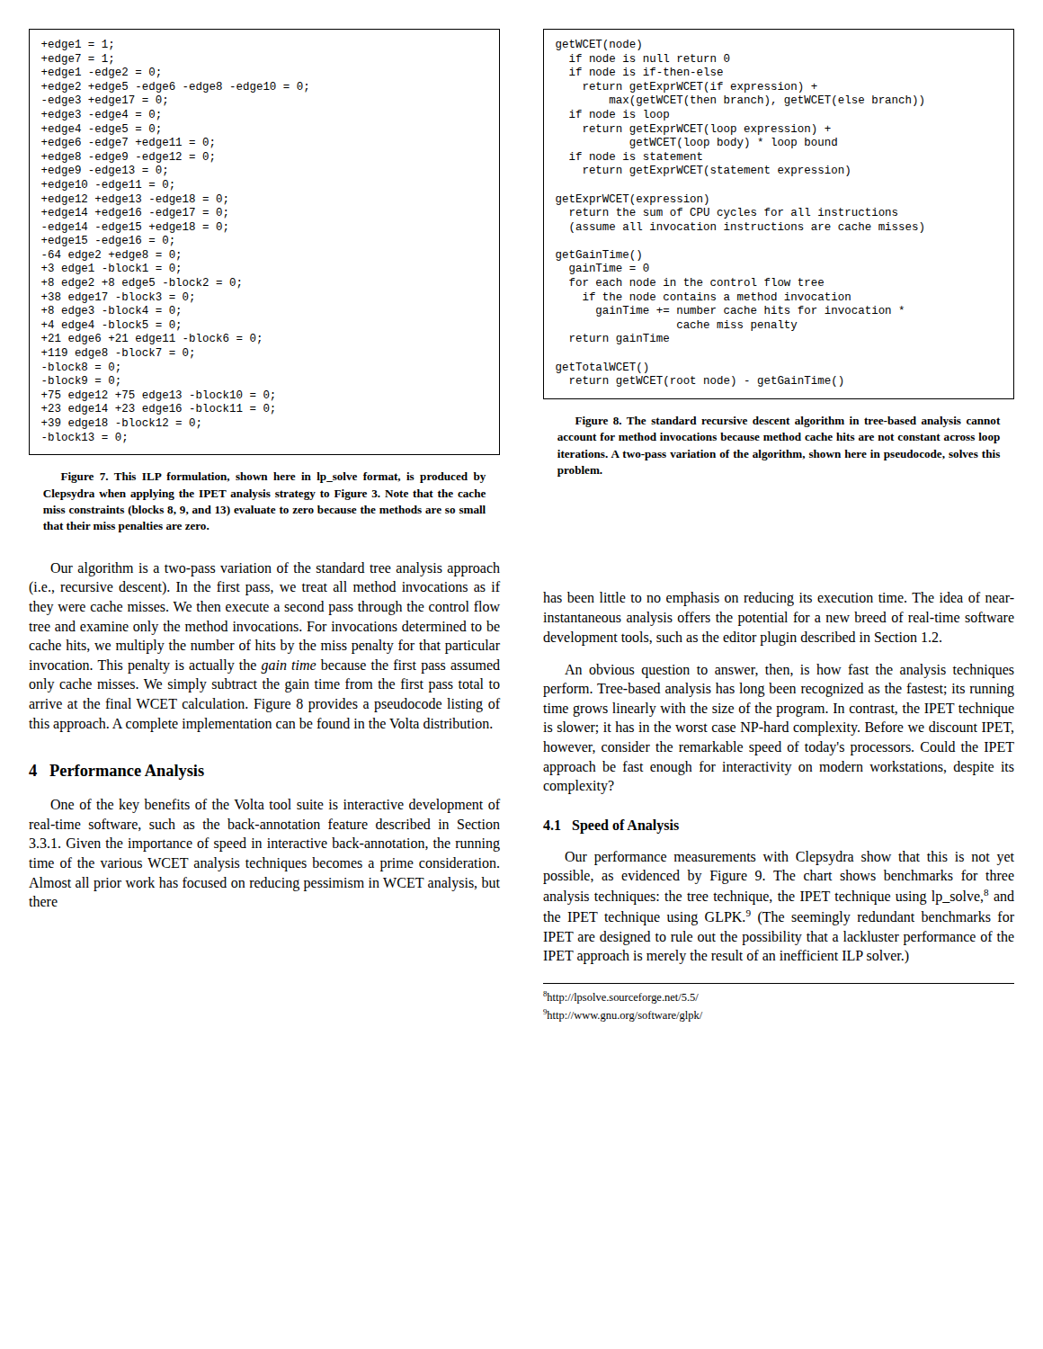+edge1 = 1;
+edge7 = 1;
+edge1 -edge2 = 0;
+edge2 +edge5 -edge6 -edge8 -edge10 = 0;
-edge3 +edge17 = 0;
+edge3 -edge4 = 0;
+edge4 -edge5 = 0;
+edge6 -edge7 +edge11 = 0;
+edge8 -edge9 -edge12 = 0;
+edge9 -edge13 = 0;
+edge10 -edge11 = 0;
+edge12 +edge13 -edge18 = 0;
+edge14 +edge16 -edge17 = 0;
-edge14 -edge15 +edge18 = 0;
+edge15 -edge16 = 0;
-64 edge2 +edge8 = 0;
+3 edge1 -block1 = 0;
+8 edge2 +8 edge5 -block2 = 0;
+38 edge17 -block3 = 0;
+8 edge3 -block4 = 0;
+4 edge4 -block5 = 0;
+21 edge6 +21 edge11 -block6 = 0;
+119 edge8 -block7 = 0;
-block8 = 0;
-block9 = 0;
+75 edge12 +75 edge13 -block10 = 0;
+23 edge14 +23 edge16 -block11 = 0;
+39 edge18 -block12 = 0;
-block13 = 0;
Figure 7. This ILP formulation, shown here in lp_solve format, is produced by Clepsydra when applying the IPET analysis strategy to Figure 3. Note that the cache miss constraints (blocks 8, 9, and 13) evaluate to zero because the methods are so small that their miss penalties are zero.
Our algorithm is a two-pass variation of the standard tree analysis approach (i.e., recursive descent). In the first pass, we treat all method invocations as if they were cache misses. We then execute a second pass through the control flow tree and examine only the method invocations. For invocations determined to be cache hits, we multiply the number of hits by the miss penalty for that particular invocation. This penalty is actually the gain time because the first pass assumed only cache misses. We simply subtract the gain time from the first pass total to arrive at the final WCET calculation. Figure 8 provides a pseudocode listing of this approach. A complete implementation can be found in the Volta distribution.
4 Performance Analysis
One of the key benefits of the Volta tool suite is interactive development of real-time software, such as the back-annotation feature described in Section 3.3.1. Given the importance of speed in interactive back-annotation, the running time of the various WCET analysis techniques becomes a prime consideration. Almost all prior work has focused on reducing pessimism in WCET analysis, but there
getWCET(node)
  if node is null return 0
  if node is if-then-else
    return getExprWCET(if expression) +
        max(getWCET(then branch), getWCET(else branch))
  if node is loop
    return getExprWCET(loop expression) +
           getWCET(loop body) * loop bound
  if node is statement
    return getExprWCET(statement expression)

getExprWCET(expression)
  return the sum of CPU cycles for all instructions
  (assume all invocation instructions are cache misses)

getGainTime()
  gainTime = 0
  for each node in the control flow tree
    if the node contains a method invocation
      gainTime += number cache hits for invocation *
                  cache miss penalty
  return gainTime

getTotalWCET()
  return getWCET(root node) - getGainTime()
Figure 8. The standard recursive descent algorithm in tree-based analysis cannot account for method invocations because method cache hits are not constant across loop iterations. A two-pass variation of the algorithm, shown here in pseudocode, solves this problem.
has been little to no emphasis on reducing its execution time. The idea of near-instantaneous analysis offers the potential for a new breed of real-time software development tools, such as the editor plugin described in Section 1.2.
An obvious question to answer, then, is how fast the analysis techniques perform. Tree-based analysis has long been recognized as the fastest; its running time grows linearly with the size of the program. In contrast, the IPET technique is slower; it has in the worst case NP-hard complexity. Before we discount IPET, however, consider the remarkable speed of today's processors. Could the IPET approach be fast enough for interactivity on modern workstations, despite its complexity?
4.1 Speed of Analysis
Our performance measurements with Clepsydra show that this is not yet possible, as evidenced by Figure 9. The chart shows benchmarks for three analysis techniques: the tree technique, the IPET technique using lp_solve,8 and the IPET technique using GLPK.9 (The seemingly redundant benchmarks for IPET are designed to rule out the possibility that a lackluster performance of the IPET approach is merely the result of an inefficient ILP solver.)
8http://lpsolve.sourceforge.net/5.5/
9http://www.gnu.org/software/glpk/